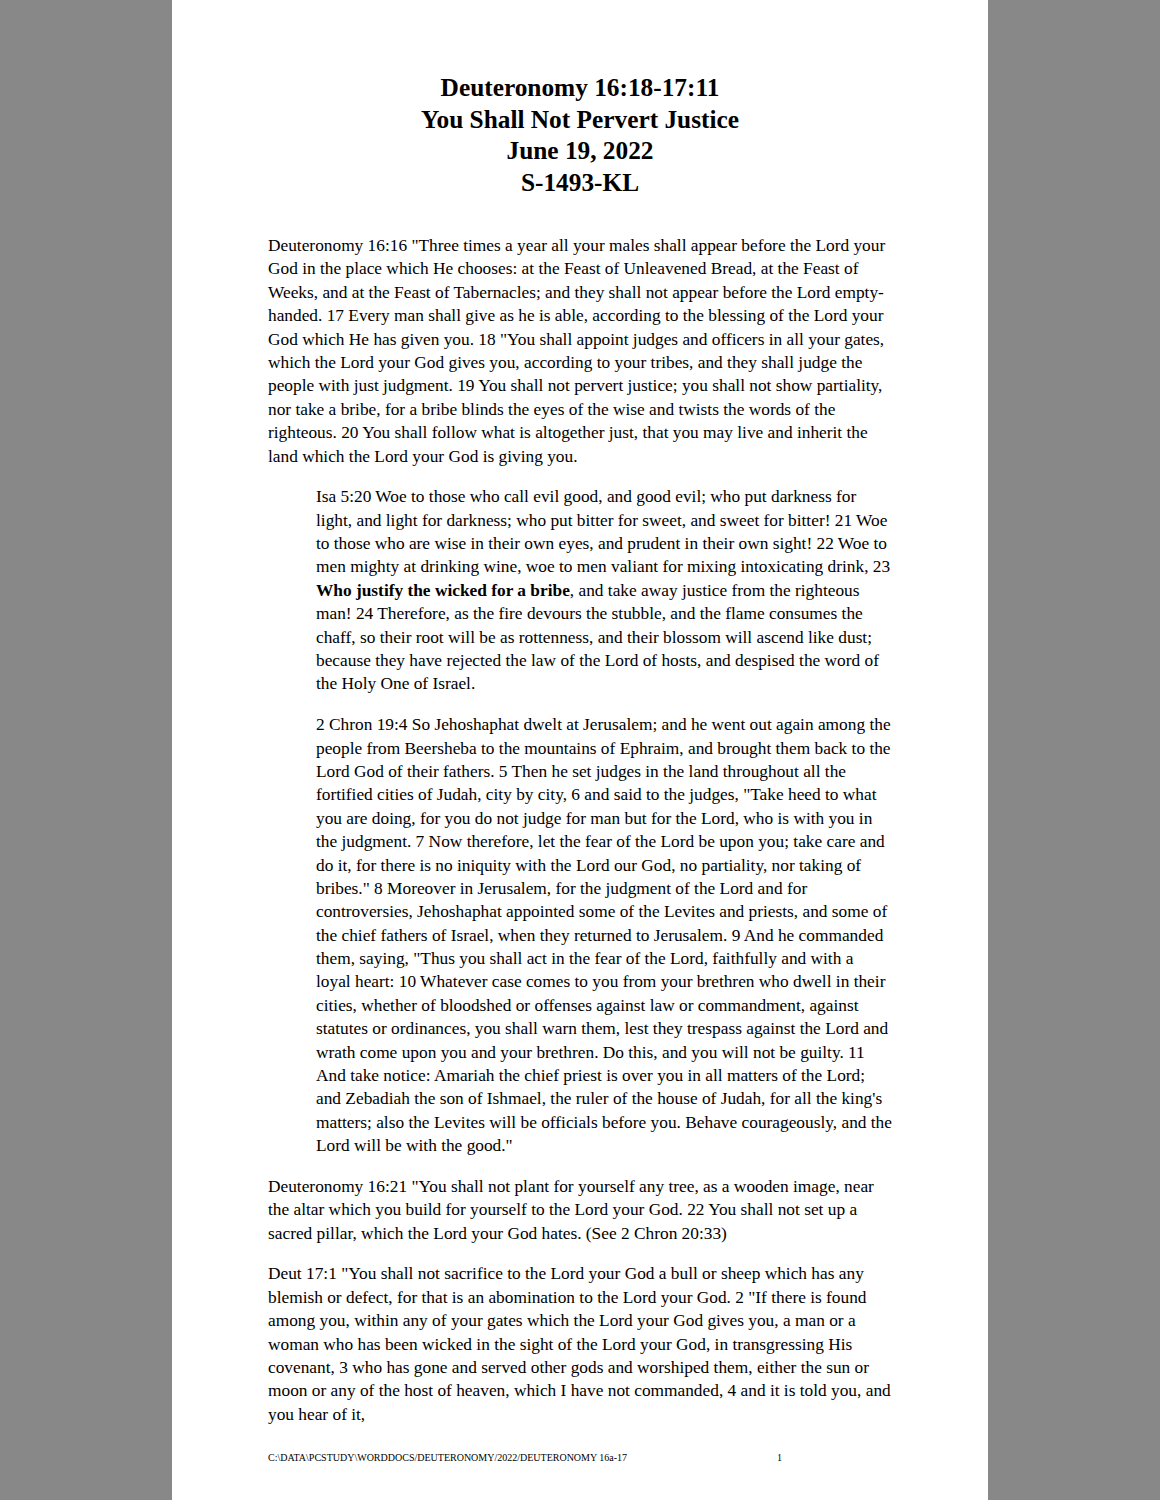Deuteronomy 16:18-17:11
You Shall Not Pervert Justice
June 19, 2022
S-1493-KL
Deuteronomy 16:16 "Three times a year all your males shall appear before the Lord your God in the place which He chooses: at the Feast of Unleavened Bread, at the Feast of Weeks, and at the Feast of Tabernacles; and they shall not appear before the Lord empty-handed. 17 Every man shall give as he is able, according to the blessing of the Lord your God which He has given you. 18 "You shall appoint judges and officers in all your gates, which the Lord your God gives you, according to your tribes, and they shall judge the people with just judgment. 19 You shall not pervert justice; you shall not show partiality, nor take a bribe, for a bribe blinds the eyes of the wise and twists the words of the righteous. 20 You shall follow what is altogether just, that you may live and inherit the land which the Lord your God is giving you.
Isa 5:20 Woe to those who call evil good, and good evil; who put darkness for light, and light for darkness; who put bitter for sweet, and sweet for bitter! 21 Woe to those who are wise in their own eyes, and prudent in their own sight! 22 Woe to men mighty at drinking wine, woe to men valiant for mixing intoxicating drink, 23 Who justify the wicked for a bribe, and take away justice from the righteous man! 24 Therefore, as the fire devours the stubble, and the flame consumes the chaff, so their root will be as rottenness, and their blossom will ascend like dust; because they have rejected the law of the Lord of hosts, and despised the word of the Holy One of Israel.
2 Chron 19:4 So Jehoshaphat dwelt at Jerusalem; and he went out again among the people from Beersheba to the mountains of Ephraim, and brought them back to the Lord God of their fathers. 5 Then he set judges in the land throughout all the fortified cities of Judah, city by city, 6 and said to the judges, "Take heed to what you are doing, for you do not judge for man but for the Lord, who is with you in the judgment. 7 Now therefore, let the fear of the Lord be upon you; take care and do it, for there is no iniquity with the Lord our God, no partiality, nor taking of bribes." 8 Moreover in Jerusalem, for the judgment of the Lord and for controversies, Jehoshaphat appointed some of the Levites and priests, and some of the chief fathers of Israel, when they returned to Jerusalem. 9 And he commanded them, saying, "Thus you shall act in the fear of the Lord, faithfully and with a loyal heart: 10 Whatever case comes to you from your brethren who dwell in their cities, whether of bloodshed or offenses against law or commandment, against statutes or ordinances, you shall warn them, lest they trespass against the Lord and wrath come upon you and your brethren. Do this, and you will not be guilty. 11 And take notice: Amariah the chief priest is over you in all matters of the Lord; and Zebadiah the son of Ishmael, the ruler of the house of Judah, for all the king's matters; also the Levites will be officials before you. Behave courageously, and the Lord will be with the good."
Deuteronomy 16:21 "You shall not plant for yourself any tree, as a wooden image, near the altar which you build for yourself to the Lord your God. 22 You shall not set up a sacred pillar, which the Lord your God hates. (See 2 Chron 20:33)
Deut 17:1 "You shall not sacrifice to the Lord your God a bull or sheep which has any blemish or defect, for that is an abomination to the Lord your God. 2 "If there is found among you, within any of your gates which the Lord your God gives you, a man or a woman who has been wicked in the sight of the Lord your God, in transgressing His covenant, 3 who has gone and served other gods and worshiped them, either the sun or moon or any of the host of heaven, which I have not commanded, 4 and it is told you, and you hear of it,
C:\DATA\PCSTUDY\WORDDOCS/DEUTERONOMY/2022/DEUTERONOMY 16a-17 1